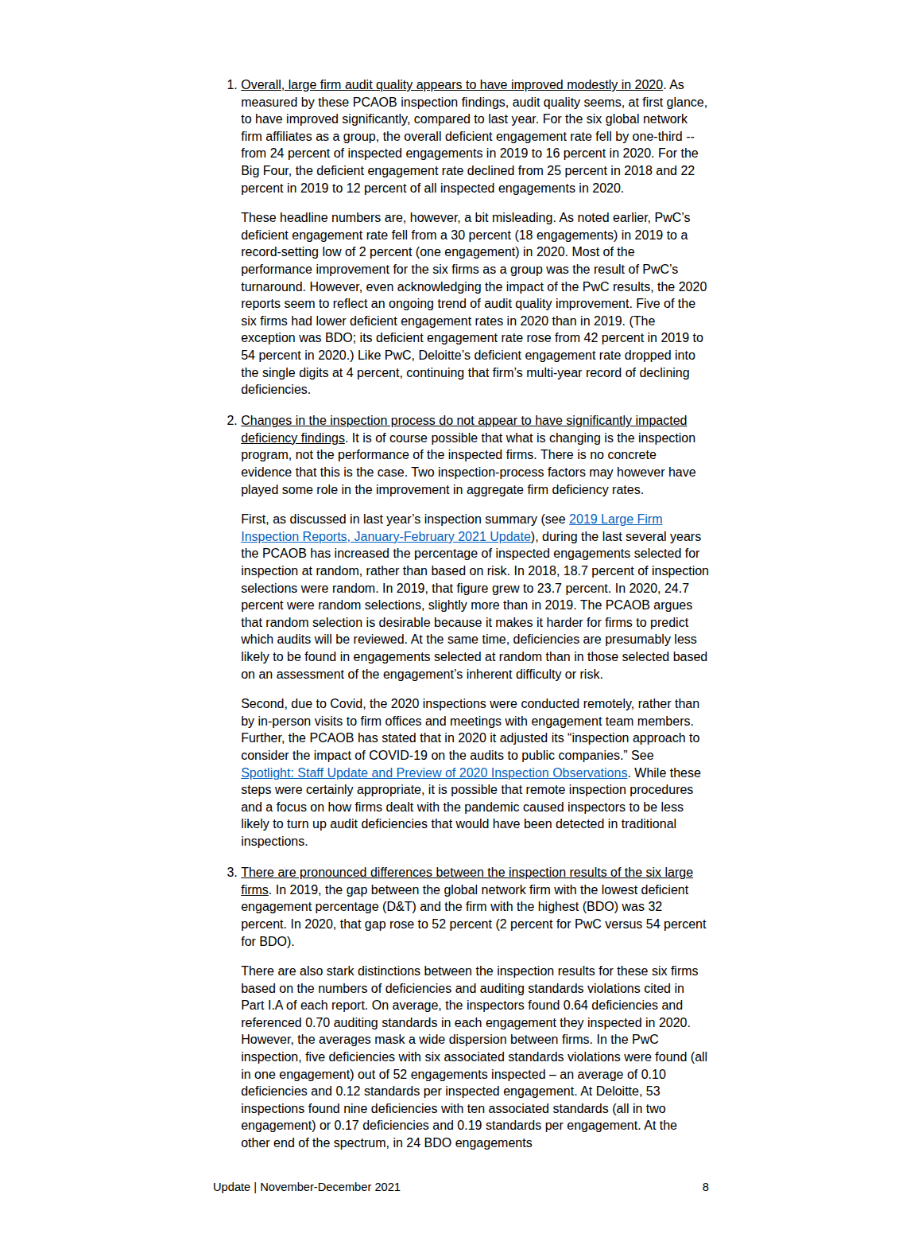Overall, large firm audit quality appears to have improved modestly in 2020. As measured by these PCAOB inspection findings, audit quality seems, at first glance, to have improved significantly, compared to last year. For the six global network firm affiliates as a group, the overall deficient engagement rate fell by one-third -- from 24 percent of inspected engagements in 2019 to 16 percent in 2020. For the Big Four, the deficient engagement rate declined from 25 percent in 2018 and 22 percent in 2019 to 12 percent of all inspected engagements in 2020.
These headline numbers are, however, a bit misleading. As noted earlier, PwC’s deficient engagement rate fell from a 30 percent (18 engagements) in 2019 to a record-setting low of 2 percent (one engagement) in 2020. Most of the performance improvement for the six firms as a group was the result of PwC’s turnaround. However, even acknowledging the impact of the PwC results, the 2020 reports seem to reflect an ongoing trend of audit quality improvement. Five of the six firms had lower deficient engagement rates in 2020 than in 2019. (The exception was BDO; its deficient engagement rate rose from 42 percent in 2019 to 54 percent in 2020.) Like PwC, Deloitte’s deficient engagement rate dropped into the single digits at 4 percent, continuing that firm’s multi-year record of declining deficiencies.
Changes in the inspection process do not appear to have significantly impacted deficiency findings. It is of course possible that what is changing is the inspection program, not the performance of the inspected firms. There is no concrete evidence that this is the case. Two inspection-process factors may however have played some role in the improvement in aggregate firm deficiency rates.
First, as discussed in last year’s inspection summary (see 2019 Large Firm Inspection Reports, January-February 2021 Update), during the last several years the PCAOB has increased the percentage of inspected engagements selected for inspection at random, rather than based on risk. In 2018, 18.7 percent of inspection selections were random. In 2019, that figure grew to 23.7 percent. In 2020, 24.7 percent were random selections, slightly more than in 2019. The PCAOB argues that random selection is desirable because it makes it harder for firms to predict which audits will be reviewed. At the same time, deficiencies are presumably less likely to be found in engagements selected at random than in those selected based on an assessment of the engagement’s inherent difficulty or risk.
Second, due to Covid, the 2020 inspections were conducted remotely, rather than by in-person visits to firm offices and meetings with engagement team members. Further, the PCAOB has stated that in 2020 it adjusted its “inspection approach to consider the impact of COVID-19 on the audits to public companies.” See Spotlight: Staff Update and Preview of 2020 Inspection Observations. While these steps were certainly appropriate, it is possible that remote inspection procedures and a focus on how firms dealt with the pandemic caused inspectors to be less likely to turn up audit deficiencies that would have been detected in traditional inspections.
There are pronounced differences between the inspection results of the six large firms. In 2019, the gap between the global network firm with the lowest deficient engagement percentage (D&T) and the firm with the highest (BDO) was 32 percent. In 2020, that gap rose to 52 percent (2 percent for PwC versus 54 percent for BDO).
There are also stark distinctions between the inspection results for these six firms based on the numbers of deficiencies and auditing standards violations cited in Part I.A of each report. On average, the inspectors found 0.64 deficiencies and referenced 0.70 auditing standards in each engagement they inspected in 2020. However, the averages mask a wide dispersion between firms. In the PwC inspection, five deficiencies with six associated standards violations were found (all in one engagement) out of 52 engagements inspected – an average of 0.10 deficiencies and 0.12 standards per inspected engagement. At Deloitte, 53 inspections found nine deficiencies with ten associated standards (all in two engagement) or 0.17 deficiencies and 0.19 standards per engagement. At the other end of the spectrum, in 24 BDO engagements
Update | November-December 2021 8